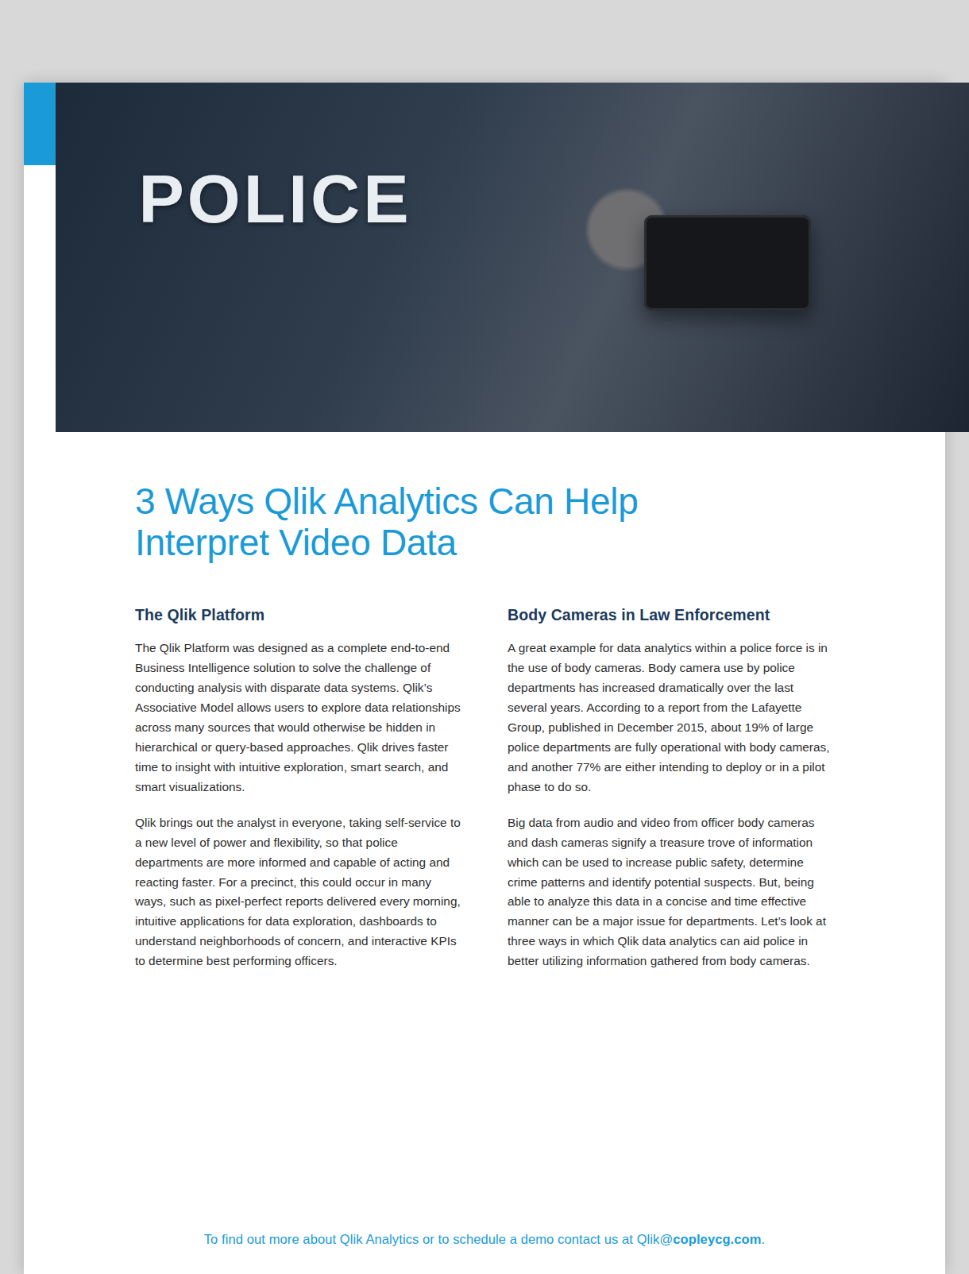3 Ways Qlik Analytics Can Help
Interpret Video Data
The Qlik Platform
The Qlik Platform was designed as a complete end-to-end Business Intelligence solution to solve the challenge of conducting analysis with disparate data systems. Qlik’s Associative Model allows users to explore data relationships across many sources that would otherwise be hidden in hierarchical or query-based approaches. Qlik drives faster time to insight with intuitive exploration, smart search, and smart visualizations.
Qlik brings out the analyst in everyone, taking self-service to a new level of power and flexibility, so that police departments are more informed and capable of acting and reacting faster. For a precinct, this could occur in many ways, such as pixel-perfect reports delivered every morning, intuitive applications for data exploration, dashboards to understand neighborhoods of concern, and interactive KPIs to determine best performing officers.
Body Cameras in Law Enforcement
A great example for data analytics within a police force is in the use of body cameras. Body camera use by police departments has increased dramatically over the last several years. According to a report from the Lafayette Group, published in December 2015, about 19% of large police departments are fully operational with body cameras, and another 77% are either intending to deploy or in a pilot phase to do so.
Big data from audio and video from officer body cameras and dash cameras signify a treasure trove of information which can be used to increase public safety, determine crime patterns and identify potential suspects. But, being able to analyze this data in a concise and time effective manner can be a major issue for departments. Let’s look at three ways in which Qlik data analytics can aid police in better utilizing information gathered from body cameras.
To find out more about Qlik Analytics or to schedule a demo contact us at Qlik@copleycg.com.